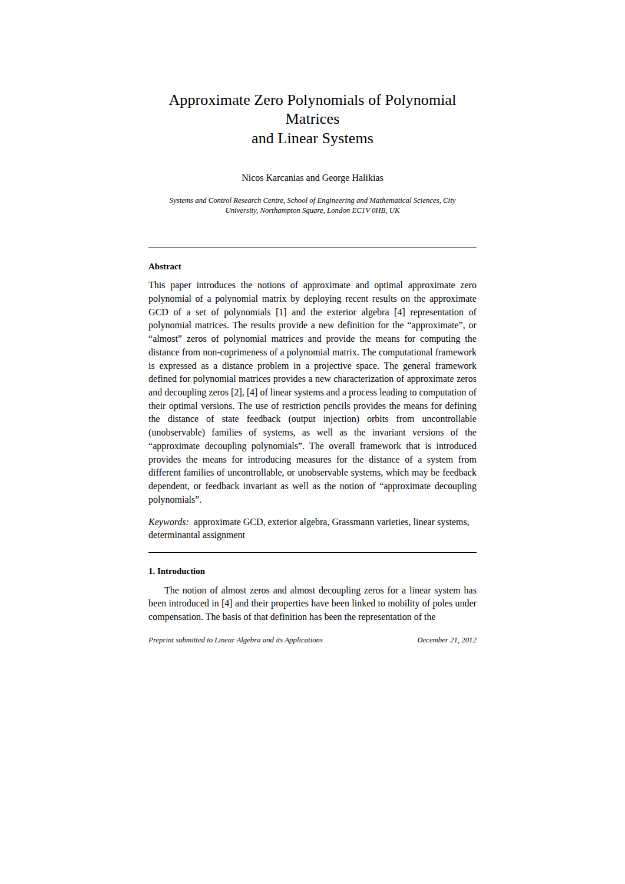Approximate Zero Polynomials of Polynomial Matrices
and Linear Systems
Nicos Karcanias and George Halikias
Systems and Control Research Centre, School of Engineering and Mathematical Sciences, City
University, Northampton Square, London EC1V 0HB, UK
Abstract
This paper introduces the notions of approximate and optimal approximate zero polynomial of a polynomial matrix by deploying recent results on the approximate GCD of a set of polynomials [1] and the exterior algebra [4] representation of polynomial matrices. The results provide a new definition for the “approximate”, or “almost” zeros of polynomial matrices and provide the means for computing the distance from non-coprimeness of a polynomial matrix. The computational framework is expressed as a distance problem in a projective space. The general framework defined for polynomial matrices provides a new characterization of approximate zeros and decoupling zeros [2], [4] of linear systems and a process leading to computation of their optimal versions. The use of restriction pencils provides the means for defining the distance of state feedback (output injection) orbits from uncontrollable (unobservable) families of systems, as well as the invariant versions of the “approximate decoupling polynomials”. The overall framework that is introduced provides the means for introducing measures for the distance of a system from different families of uncontrollable, or unobservable systems, which may be feedback dependent, or feedback invariant as well as the notion of “approximate decoupling polynomials”.
Keywords: approximate GCD, exterior algebra, Grassmann varieties, linear systems, determinantal assignment
1. Introduction
The notion of almost zeros and almost decoupling zeros for a linear system has been introduced in [4] and their properties have been linked to mobility of poles under compensation. The basis of that definition has been the representation of the
Preprint submitted to Linear Algebra and its Applications December 21, 2012